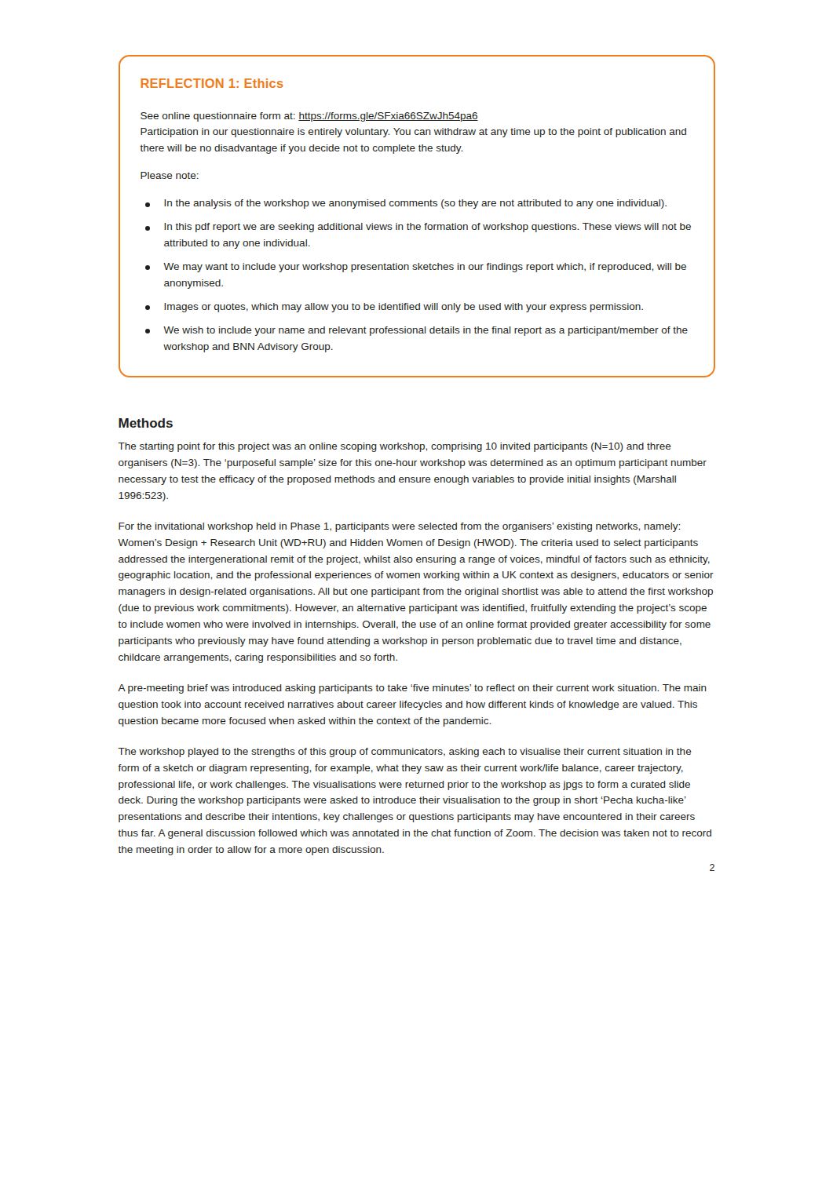REFLECTION 1: Ethics
See online questionnaire form at: https://forms.gle/SFxia66SZwJh54pa6
Participation in our questionnaire is entirely voluntary. You can withdraw at any time up to the point of publication and there will be no disadvantage if you decide not to complete the study.
Please note:
In the analysis of the workshop we anonymised comments (so they are not attributed to any one individual).
In this pdf report we are seeking additional views in the formation of workshop questions. These views will not be attributed to any one individual.
We may want to include your workshop presentation sketches in our findings report which, if reproduced, will be anonymised.
Images or quotes, which may allow you to be identified will only be used with your express permission.
We wish to include your name and relevant professional details in the final report as a participant/member of the workshop and BNN Advisory Group.
Methods
The starting point for this project was an online scoping workshop, comprising 10 invited participants (N=10) and three organisers (N=3). The ‘purposeful sample’ size for this one-hour workshop was determined as an optimum participant number necessary to test the efficacy of the proposed methods and ensure enough variables to provide initial insights (Marshall 1996:523).
For the invitational workshop held in Phase 1, participants were selected from the organisers’ existing networks, namely: Women’s Design + Research Unit (WD+RU) and Hidden Women of Design (HWOD). The criteria used to select participants addressed the intergenerational remit of the project, whilst also ensuring a range of voices, mindful of factors such as ethnicity, geographic location, and the professional experiences of women working within a UK context as designers, educators or senior managers in design-related organisations. All but one participant from the original shortlist was able to attend the first workshop (due to previous work commitments). However, an alternative participant was identified, fruitfully extending the project’s scope to include women who were involved in internships. Overall, the use of an online format provided greater accessibility for some participants who previously may have found attending a workshop in person problematic due to travel time and distance, childcare arrangements, caring responsibilities and so forth.
A pre-meeting brief was introduced asking participants to take ‘five minutes’ to reflect on their current work situation. The main question took into account received narratives about career lifecycles and how different kinds of knowledge are valued. This question became more focused when asked within the context of the pandemic.
The workshop played to the strengths of this group of communicators, asking each to visualise their current situation in the form of a sketch or diagram representing, for example, what they saw as their current work/life balance, career trajectory, professional life, or work challenges. The visualisations were returned prior to the workshop as jpgs to form a curated slide deck. During the workshop participants were asked to introduce their visualisation to the group in short ‘Pecha kucha-like’ presentations and describe their intentions, key challenges or questions participants may have encountered in their careers thus far. A general discussion followed which was annotated in the chat function of Zoom. The decision was taken not to record the meeting in order to allow for a more open discussion.
2